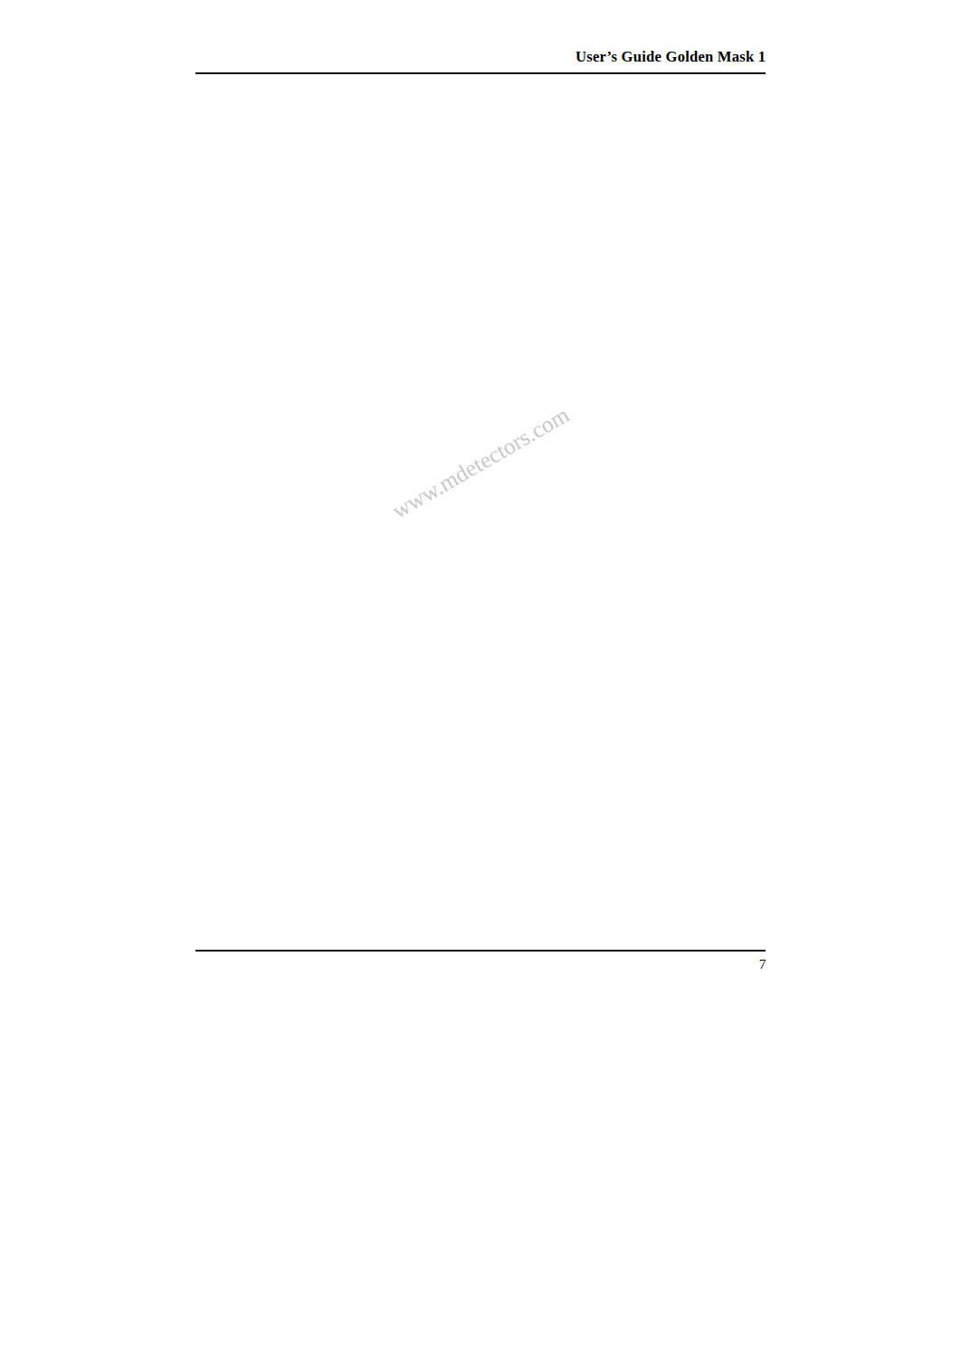User’s Guide Golden Mask 1
www.mdetectors.com
7